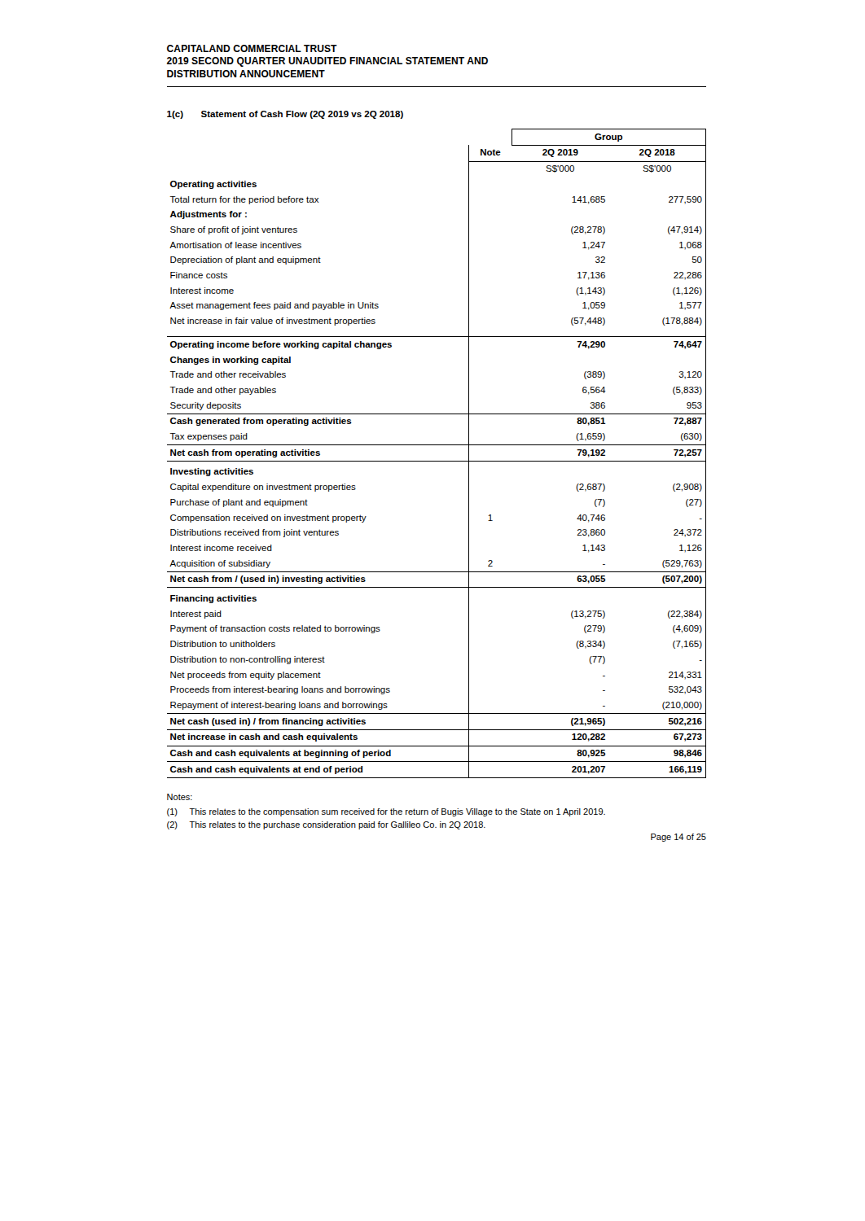CAPITALAND COMMERCIAL TRUST
2019 SECOND QUARTER UNAUDITED FINANCIAL STATEMENT AND
DISTRIBUTION ANNOUNCEMENT
1(c) Statement of Cash Flow (2Q 2019 vs 2Q 2018)
| | | Group |
| | Note | 2Q 2019 | 2Q 2018 |
| | | S$'000 | S$'000 |
| Operating activities | | | |
| Total return for the period before tax | | 141,685 | 277,590 |
| Adjustments for : | | | |
| Share of profit of joint ventures | | (28,278) | (47,914) |
| Amortisation of lease incentives | | 1,247 | 1,068 |
| Depreciation of plant and equipment | | 32 | 50 |
| Finance costs | | 17,136 | 22,286 |
| Interest income | | (1,143) | (1,126) |
| Asset management fees paid and payable in Units | | 1,059 | 1,577 |
| Net increase in fair value of investment properties | | (57,448) | (178,884) |
| Operating income before working capital changes | | 74,290 | 74,647 |
| Changes in working capital | | | |
| Trade and other receivables | | (389) | 3,120 |
| Trade and other payables | | 6,564 | (5,833) |
| Security deposits | | 386 | 953 |
| Cash generated from operating activities | | 80,851 | 72,887 |
| Tax expenses paid | | (1,659) | (630) |
| Net cash from operating activities | | 79,192 | 72,257 |
| Investing activities | | | |
| Capital expenditure on investment properties | | (2,687) | (2,908) |
| Purchase of plant and equipment | | (7) | (27) |
| Compensation received on investment property | 1 | 40,746 | - |
| Distributions received from joint ventures | | 23,860 | 24,372 |
| Interest income received | | 1,143 | 1,126 |
| Acquisition of subsidiary | 2 | - | (529,763) |
| Net cash from / (used in) investing activities | | 63,055 | (507,200) |
| Financing activities | | | |
| Interest paid | | (13,275) | (22,384) |
| Payment of transaction costs related to borrowings | | (279) | (4,609) |
| Distribution to unitholders | | (8,334) | (7,165) |
| Distribution to non-controlling interest | | (77) | - |
| Net proceeds from equity placement | | - | 214,331 |
| Proceeds from interest-bearing loans and borrowings | | - | 532,043 |
| Repayment of interest-bearing loans and borrowings | | - | (210,000) |
| Net cash (used in) / from financing activities | | (21,965) | 502,216 |
| Net increase in cash and cash equivalents | | 120,282 | 67,273 |
| Cash and cash equivalents at beginning of period | | 80,925 | 98,846 |
| Cash and cash equivalents at end of period | | 201,207 | 166,119 |
Notes:
(1) This relates to the compensation sum received for the return of Bugis Village to the State on 1 April 2019.
(2) This relates to the purchase consideration paid for Gallileo Co. in 2Q 2018.
Page 14 of 25